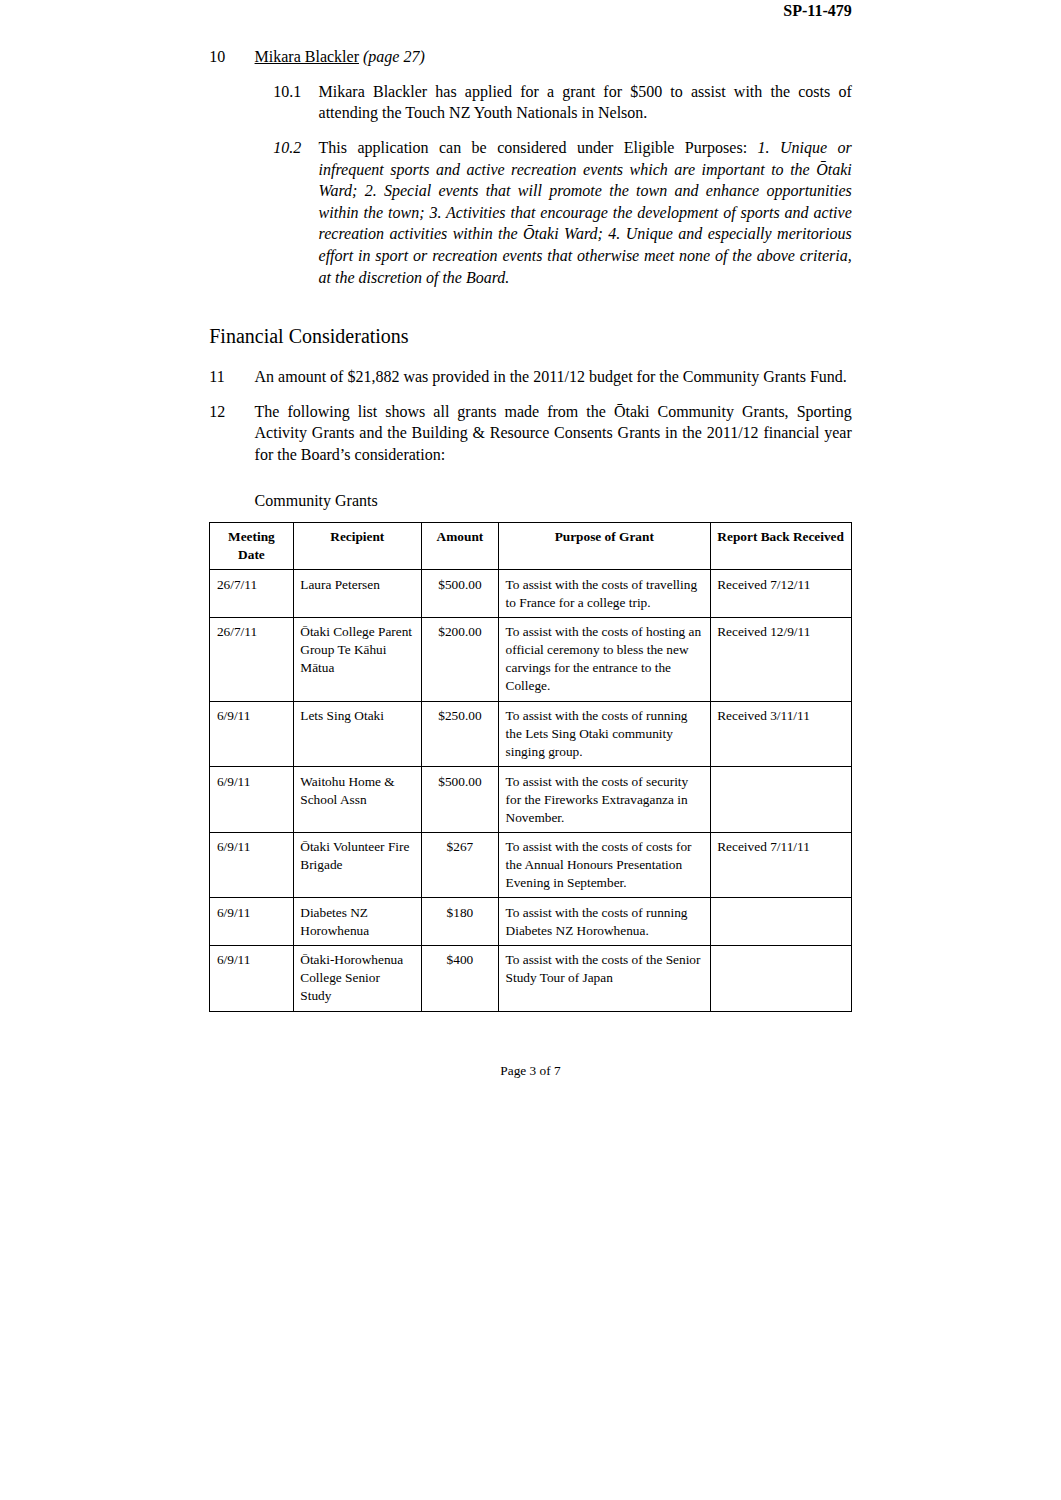SP-11-479
10
Mikara Blackler (page 27)
10.1
Mikara Blackler has applied for a grant for $500 to assist with the costs of attending the Touch NZ Youth Nationals in Nelson.
10.2
This application can be considered under Eligible Purposes: 1. Unique or infrequent sports and active recreation events which are important to the Ōtaki Ward; 2. Special events that will promote the town and enhance opportunities within the town; 3. Activities that encourage the development of sports and active recreation activities within the Ōtaki Ward; 4. Unique and especially meritorious effort in sport or recreation events that otherwise meet none of the above criteria, at the discretion of the Board.
Financial Considerations
11
An amount of $21,882 was provided in the 2011/12 budget for the Community Grants Fund.
12
The following list shows all grants made from the Ōtaki Community Grants, Sporting Activity Grants and the Building & Resource Consents Grants in the 2011/12 financial year for the Board’s consideration:
Community Grants
| Meeting Date | Recipient | Amount | Purpose of Grant | Report Back Received |
| --- | --- | --- | --- | --- |
| 26/7/11 | Laura Petersen | $500.00 | To assist with the costs of travelling to France for a college trip. | Received 7/12/11 |
| 26/7/11 | Ōtaki College Parent Group Te Kāhui Mātua | $200.00 | To assist with the costs of hosting an official ceremony to bless the new carvings for the entrance to the College. | Received 12/9/11 |
| 6/9/11 | Lets Sing Otaki | $250.00 | To assist with the costs of running the Lets Sing Otaki community singing group. | Received 3/11/11 |
| 6/9/11 | Waitohu Home & School Assn | $500.00 | To assist with the costs of security for the Fireworks Extravaganza in November. | |
| 6/9/11 | Ōtaki Volunteer Fire Brigade | $267 | To assist with the costs of costs for the Annual Honours Presentation Evening in September. | Received 7/11/11 |
| 6/9/11 | Diabetes NZ Horowhenua | $180 | To assist with the costs of running Diabetes NZ Horowhenua. | |
| 6/9/11 | Ōtaki-Horowhenua College Senior Study | $400 | To assist with the costs of the Senior Study Tour of Japan | |
Page 3 of 7